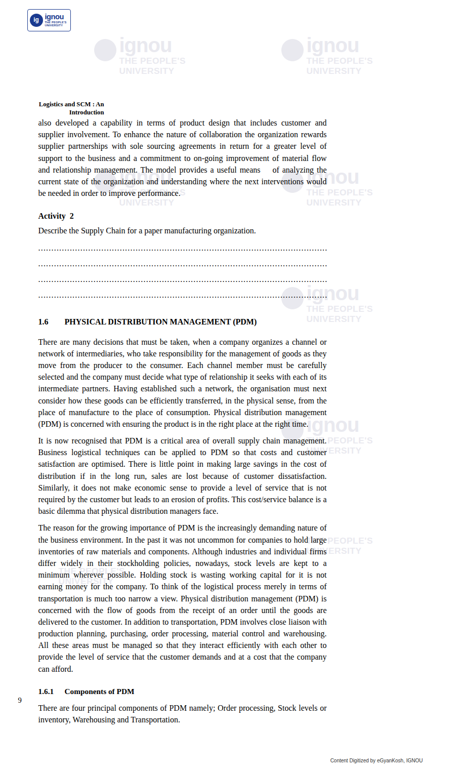ig
ignou
THE PEOPLE'S
UNIVERSITY
ignou
THE PEOPLE'S
UNIVERSITY
ignou
THE PEOPLE'S
UNIVERSITY
ignou
THE PEOPLE'S
UNIVERSITY
ignou
THE PEOPLE'S
UNIVERSITY
ignou
THE PEOPLE'S
UNIVERSITY
ignou
THE PEOPLE'S
UNIVERSITY
THE PEOPLE'S
UNIVERSITY
THE PEOPLE'S
UNIVERSITY
Logistics and SCM : An Introduction
also developed a capability in terms of product design that includes customer and supplier involvement. To enhance the nature of collaboration the organization rewards supplier partnerships with sole sourcing agreements in return for a greater level of support to the business and a commitment to on-going improvement of material flow and relationship management. The model provides a useful means of analyzing the current state of the organization and understanding where the next interventions would be needed in order to improve performance.
Activity 2
Describe the Supply Chain for a paper manufacturing organization.
.................................................................................................................................
.................................................................................................................................
.................................................................................................................................
.................................................................................................................................
1.6 PHYSICAL DISTRIBUTION MANAGEMENT (PDM)
There are many decisions that must be taken, when a company organizes a channel or network of intermediaries, who take responsibility for the management of goods as they move from the producer to the consumer. Each channel member must be carefully selected and the company must decide what type of relationship it seeks with each of its intermediate partners. Having established such a network, the organisation must next consider how these goods can be efficiently transferred, in the physical sense, from the place of manufacture to the place of consumption. Physical distribution management (PDM) is concerned with ensuring the product is in the right place at the right time.
It is now recognised that PDM is a critical area of overall supply chain management. Business logistical techniques can be applied to PDM so that costs and customer satisfaction are optimised. There is little point in making large savings in the cost of distribution if in the long run, sales are lost because of customer dissatisfaction. Similarly, it does not make economic sense to provide a level of service that is not required by the customer but leads to an erosion of profits. This cost/service balance is a basic dilemma that physical distribution managers face.
The reason for the growing importance of PDM is the increasingly demanding nature of the business environment. In the past it was not uncommon for companies to hold large inventories of raw materials and components. Although industries and individual firms differ widely in their stockholding policies, nowadays, stock levels are kept to a minimum wherever possible. Holding stock is wasting working capital for it is not earning money for the company. To think of the logistical process merely in terms of transportation is much too narrow a view. Physical distribution management (PDM) is concerned with the flow of goods from the receipt of an order until the goods are delivered to the customer. In addition to transportation, PDM involves close liaison with production planning, purchasing, order processing, material control and warehousing. All these areas must be managed so that they interact efficiently with each other to provide the level of service that the customer demands and at a cost that the company can afford.
1.6.1 Components of PDM
There are four principal components of PDM namely; Order processing, Stock levels or inventory, Warehousing and Transportation.
9
Content Digitized by eGyanKosh, IGNOU